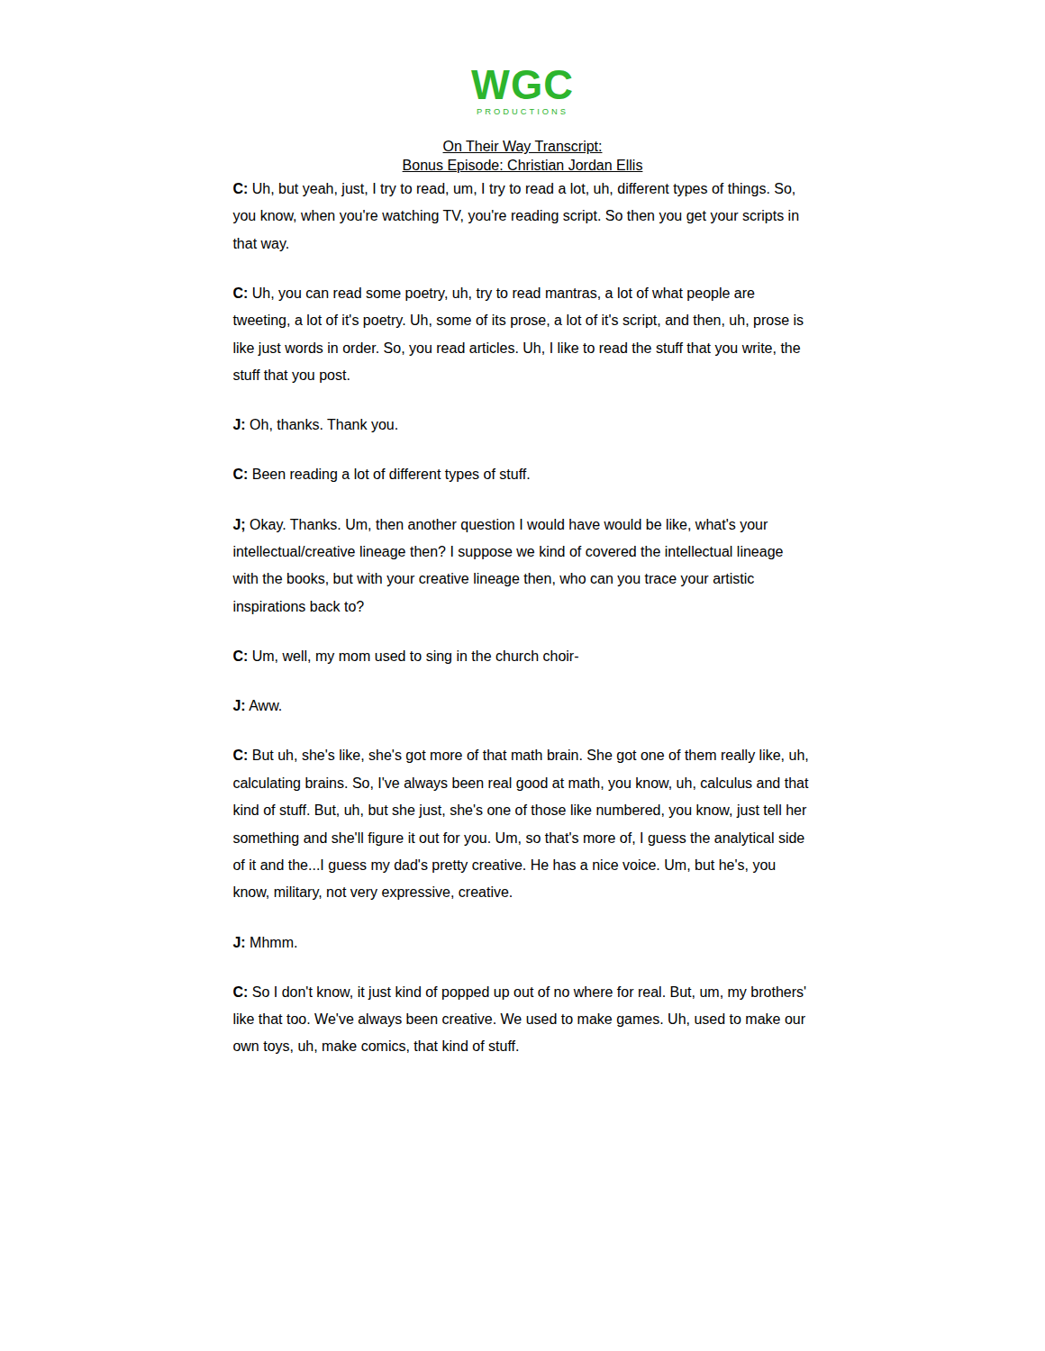WGC
PRODUCTIONS
On Their Way Transcript:
Bonus Episode: Christian Jordan Ellis
C: Uh, but yeah, just, I try to read, um, I try to read a lot, uh, different types of things. So, you know, when you're watching TV, you're reading script. So then you get your scripts in that way.
C: Uh, you can read some poetry, uh, try to read mantras, a lot of what people are tweeting, a lot of it's poetry. Uh, some of its prose, a lot of it's script, and then, uh, prose is like just words in order. So, you read articles. Uh, I like to read the stuff that you write, the stuff that you post.
J: Oh, thanks. Thank you.
C: Been reading a lot of different types of stuff.
J; Okay. Thanks. Um, then another question I would have would be like, what's your intellectual/creative lineage then? I suppose we kind of covered the intellectual lineage with the books, but with your creative lineage then, who can you trace your artistic inspirations back to?
C: Um, well, my mom used to sing in the church choir-
J: Aww.
C: But uh, she's like, she's got more of that math brain. She got one of them really like, uh, calculating brains. So, I've always been real good at math, you know, uh, calculus and that kind of stuff. But, uh, but she just, she's one of those like numbered, you know, just tell her something and she'll figure it out for you. Um, so that's more of, I guess the analytical side of it and the...I guess my dad's pretty creative. He has a nice voice. Um, but he's, you know, military, not very expressive, creative.
J: Mhmm.
C: So I don't know, it just kind of popped up out of no where for real. But, um, my brothers' like that too. We've always been creative. We used to make games. Uh, used to make our own toys, uh, make comics, that kind of stuff.